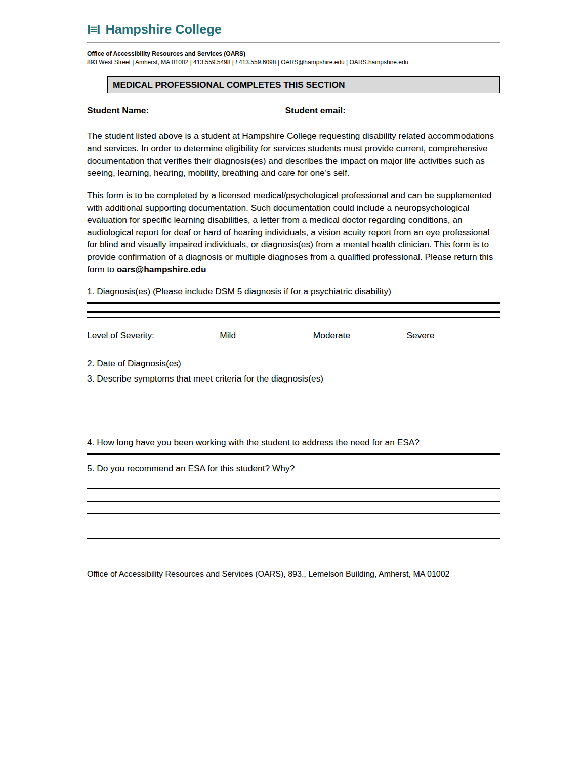I≡I Hampshire College
Office of Accessibility Resources and Services (OARS)
893 West Street | Amherst, MA 01002 | 413.559.5498 | f 413.559.6098 | OARS@hampshire.edu | OARS.hampshire.edu
MEDICAL PROFESSIONAL COMPLETES THIS SECTION
Student Name: Student email:
The student listed above is a student at Hampshire College requesting disability related accommodations and services. In order to determine eligibility for services students must provide current, comprehensive documentation that verifies their diagnosis(es) and describes the impact on major life activities such as seeing, learning, hearing, mobility, breathing and care for one’s self.
This form is to be completed by a licensed medical/psychological professional and can be supplemented with additional supporting documentation. Such documentation could include a neuropsychological evaluation for specific learning disabilities, a letter from a medical doctor regarding conditions, an audiological report for deaf or hard of hearing individuals, a vision acuity report from an eye professional for blind and visually impaired individuals, or diagnosis(es) from a mental health clinician. This form is to provide confirmation of a diagnosis or multiple diagnoses from a qualified professional. Please return this form to oars@hampshire.edu
1. Diagnosis(es) (Please include DSM 5 diagnosis if for a psychiatric disability)
Level of Severity: Mild Moderate Severe
2. Date of Diagnosis(es)
3. Describe symptoms that meet criteria for the diagnosis(es)
4. How long have you been working with the student to address the need for an ESA?
5. Do you recommend an ESA for this student? Why?
Office of Accessibility Resources and Services (OARS), 893., Lemelson Building, Amherst, MA 01002